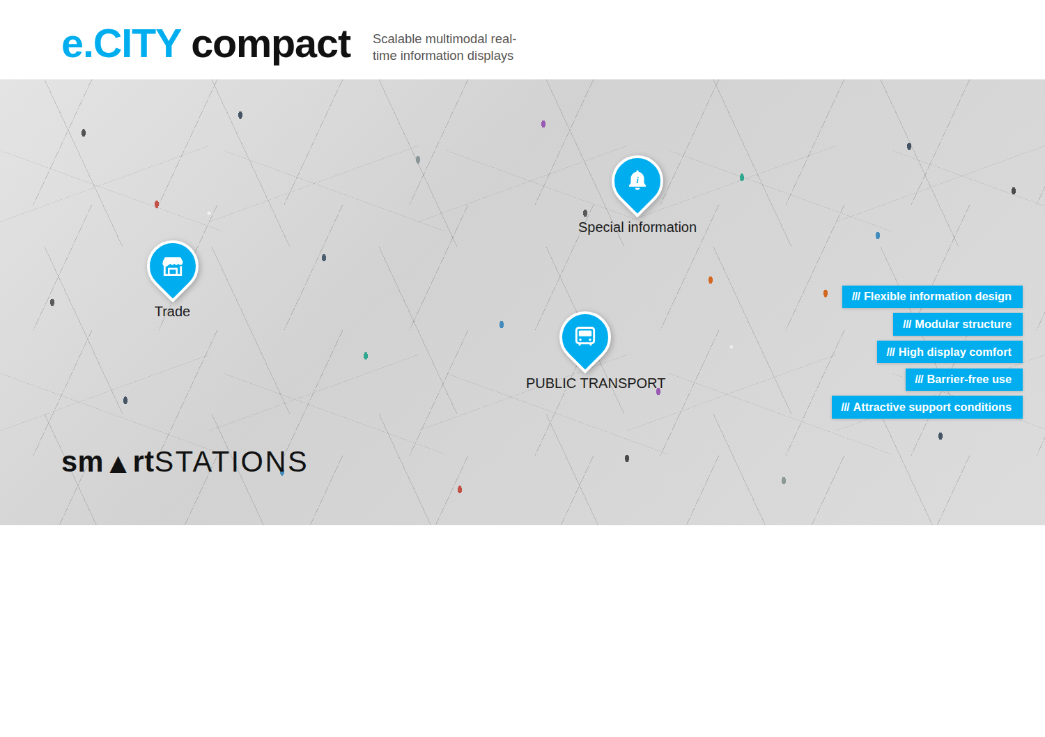e.CITY compact
Scalable multimodal real-time information displays
i
Special information
Trade
Public transport
///Flexible information design
///Modular structure
///High display comfort
///Barrier-free use
///Attractive support conditions
sm▲rt STATIONS